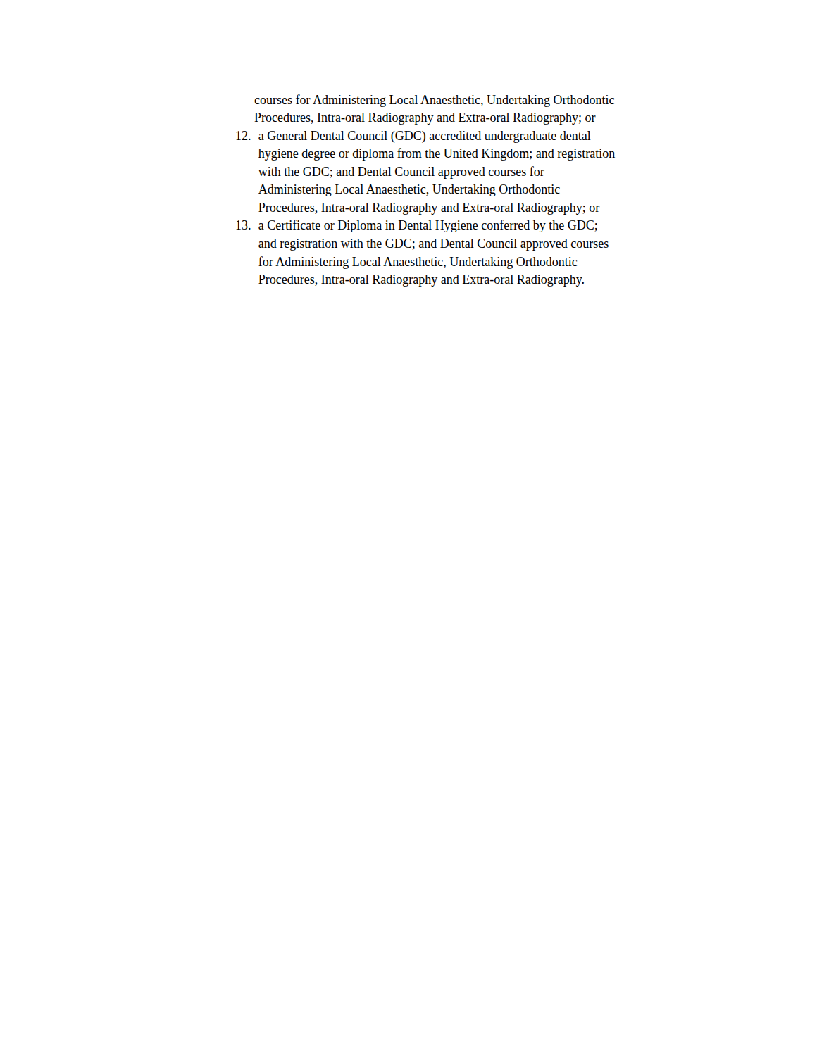courses for Administering Local Anaesthetic, Undertaking Orthodontic Procedures, Intra-oral Radiography and Extra-oral Radiography; or
a General Dental Council (GDC) accredited undergraduate dental hygiene degree or diploma from the United Kingdom; and registration with the GDC; and Dental Council approved courses for Administering Local Anaesthetic, Undertaking Orthodontic Procedures, Intra-oral Radiography and Extra-oral Radiography; or
a Certificate or Diploma in Dental Hygiene conferred by the GDC; and registration with the GDC; and Dental Council approved courses for Administering Local Anaesthetic, Undertaking Orthodontic Procedures, Intra-oral Radiography and Extra-oral Radiography.